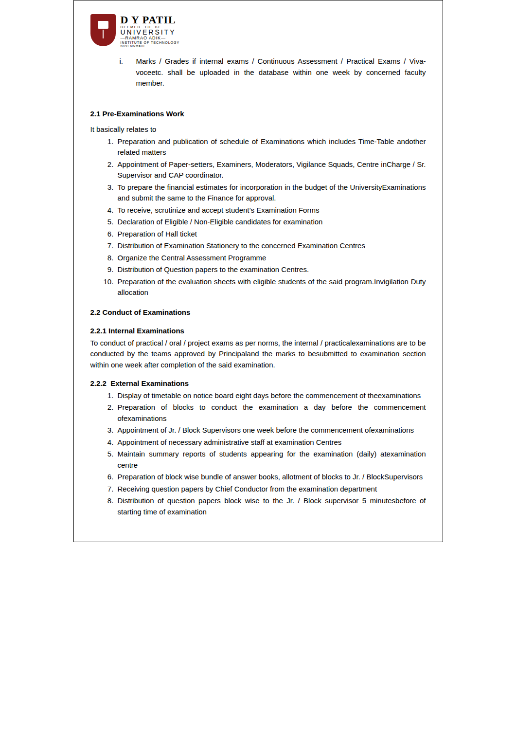D Y PATIL
DEEMED TO BE
UNIVERSITY
—RAMRAO ADIK—
INSTITUTE OF TECHNOLOGY
NAVI MUMBAI
i.
Marks / Grades if internal exams / Continuous Assessment / Practical Exams / Viva-voceetc. shall be uploaded in the database within one week by concerned faculty member.
2.1 Pre-Examinations Work
It basically relates to
Preparation and publication of schedule of Examinations which includes Time-Table andother related matters
Appointment of Paper-setters, Examiners, Moderators, Vigilance Squads, Centre inCharge / Sr. Supervisor and CAP coordinator.
To prepare the financial estimates for incorporation in the budget of the UniversityExaminations and submit the same to the Finance for approval.
To receive, scrutinize and accept student’s Examination Forms
Declaration of Eligible / Non-Eligible candidates for examination
Preparation of Hall ticket
Distribution of Examination Stationery to the concerned Examination Centres
Organize the Central Assessment Programme
Distribution of Question papers to the examination Centres.
Preparation of the evaluation sheets with eligible students of the said program.Invigilation Duty allocation
2.2 Conduct of Examinations
2.2.1 Internal Examinations
To conduct of practical / oral / project exams as per norms, the internal / practicalexaminations are to be conducted by the teams approved by Principaland the marks to besubmitted to examination section within one week after completion of the said examination.
2.2.2 External Examinations
Display of timetable on notice board eight days before the commencement of theexaminations
Preparation of blocks to conduct the examination a day before the commencement ofexaminations
Appointment of Jr. / Block Supervisors one week before the commencement ofexaminations
Appointment of necessary administrative staff at examination Centres
Maintain summary reports of students appearing for the examination (daily) atexamination centre
Preparation of block wise bundle of answer books, allotment of blocks to Jr. / BlockSupervisors
Receiving question papers by Chief Conductor from the examination department
Distribution of question papers block wise to the Jr. / Block supervisor 5 minutesbefore of starting time of examination